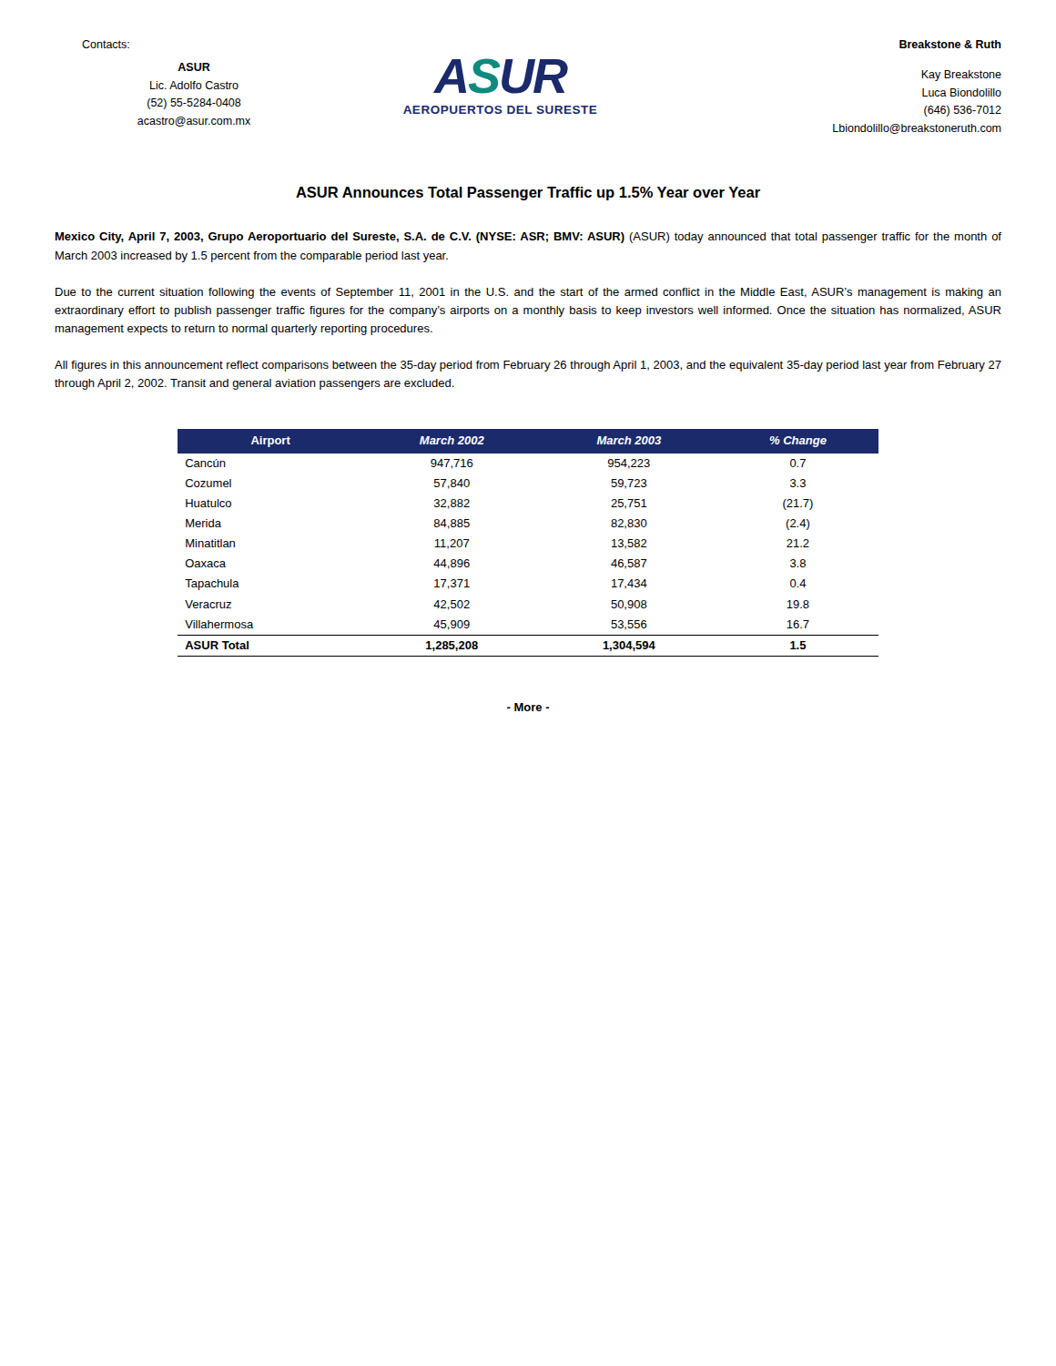Contacts:
ASUR
Lic. Adolfo Castro
(52) 55-5284-0408
acastro@asur.com.mx
ASUR
AEROPUERTOS DEL SURESTE
Breakstone & Ruth
Kay Breakstone
Luca Biondolillo
(646) 536-7012
Lbiondolillo@breakstoneruth.com
ASUR Announces Total Passenger Traffic up 1.5% Year over Year
Mexico City, April 7, 2003, Grupo Aeroportuario del Sureste, S.A. de C.V. (NYSE: ASR; BMV: ASUR) (ASUR) today announced that total passenger traffic for the month of March 2003 increased by 1.5 percent from the comparable period last year.
Due to the current situation following the events of September 11, 2001 in the U.S. and the start of the armed conflict in the Middle East, ASUR’s management is making an extraordinary effort to publish passenger traffic figures for the company’s airports on a monthly basis to keep investors well informed. Once the situation has normalized, ASUR management expects to return to normal quarterly reporting procedures.
All figures in this announcement reflect comparisons between the 35-day period from February 26 through April 1, 2003, and the equivalent 35-day period last year from February 27 through April 2, 2002. Transit and general aviation passengers are excluded.
| Airport | March 2002 | March 2003 | % Change |
| --- | --- | --- | --- |
| Cancún | 947,716 | 954,223 | 0.7 |
| Cozumel | 57,840 | 59,723 | 3.3 |
| Huatulco | 32,882 | 25,751 | (21.7) |
| Merida | 84,885 | 82,830 | (2.4) |
| Minatitlan | 11,207 | 13,582 | 21.2 |
| Oaxaca | 44,896 | 46,587 | 3.8 |
| Tapachula | 17,371 | 17,434 | 0.4 |
| Veracruz | 42,502 | 50,908 | 19.8 |
| Villahermosa | 45,909 | 53,556 | 16.7 |
| ASUR Total | 1,285,208 | 1,304,594 | 1.5 |
- More -